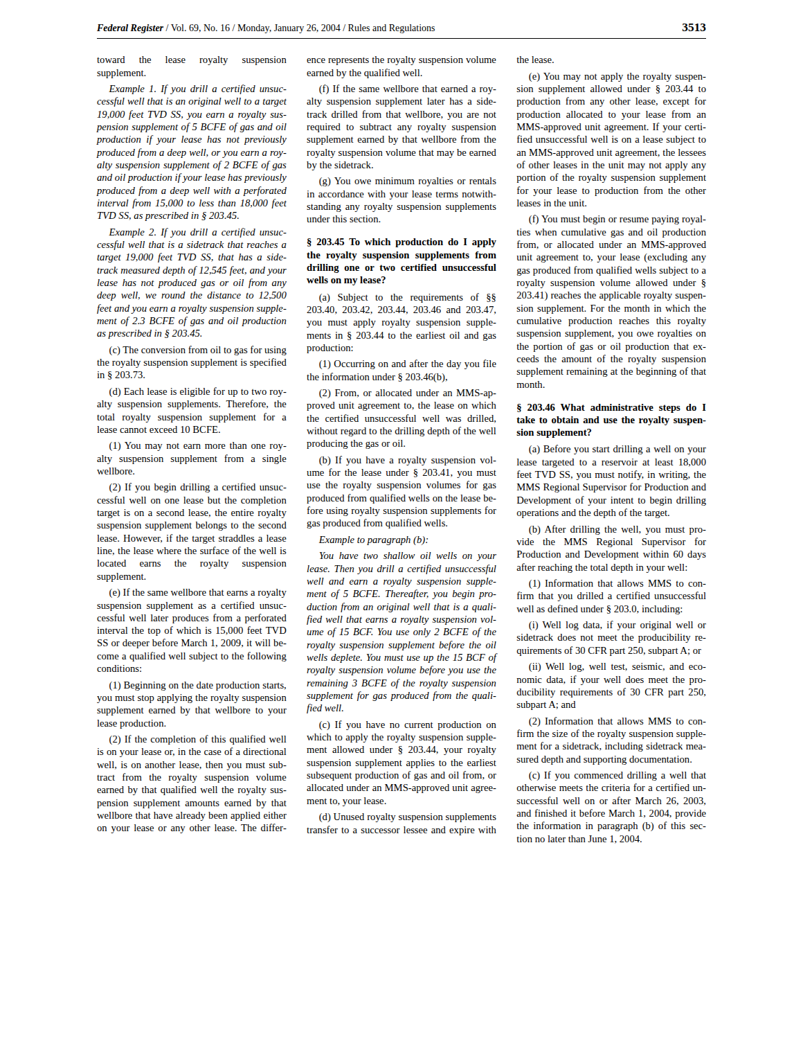Federal Register / Vol. 69, No. 16 / Monday, January 26, 2004 / Rules and Regulations
3513
toward the lease royalty suspension supplement.
Example 1. If you drill a certified unsuccessful well that is an original well to a target 19,000 feet TVD SS, you earn a royalty suspension supplement of 5 BCFE of gas and oil production if your lease has not previously produced from a deep well, or you earn a royalty suspension supplement of 2 BCFE of gas and oil production if your lease has previously produced from a deep well with a perforated interval from 15,000 to less than 18,000 feet TVD SS, as prescribed in § 203.45.
Example 2. If you drill a certified unsuccessful well that is a sidetrack that reaches a target 19,000 feet TVD SS, that has a sidetrack measured depth of 12,545 feet, and your lease has not produced gas or oil from any deep well, we round the distance to 12,500 feet and you earn a royalty suspension supplement of 2.3 BCFE of gas and oil production as prescribed in § 203.45.
(c) The conversion from oil to gas for using the royalty suspension supplement is specified in § 203.73.
(d) Each lease is eligible for up to two royalty suspension supplements. Therefore, the total royalty suspension supplement for a lease cannot exceed 10 BCFE.
(1) You may not earn more than one royalty suspension supplement from a single wellbore.
(2) If you begin drilling a certified unsuccessful well on one lease but the completion target is on a second lease, the entire royalty suspension supplement belongs to the second lease. However, if the target straddles a lease line, the lease where the surface of the well is located earns the royalty suspension supplement.
(e) If the same wellbore that earns a royalty suspension supplement as a certified unsuccessful well later produces from a perforated interval the top of which is 15,000 feet TVD SS or deeper before March 1, 2009, it will become a qualified well subject to the following conditions:
(1) Beginning on the date production starts, you must stop applying the royalty suspension supplement earned by that wellbore to your lease production.
(2) If the completion of this qualified well is on your lease or, in the case of a directional well, is on another lease, then you must subtract from the royalty suspension volume earned by that qualified well the royalty suspension supplement amounts earned by that wellbore that have already been applied either on your lease or any other lease. The difference represents the royalty suspension volume earned by the qualified well.
(f) If the same wellbore that earned a royalty suspension supplement later has a sidetrack drilled from that wellbore, you are not required to subtract any royalty suspension supplement earned by that wellbore from the royalty suspension volume that may be earned by the sidetrack.
(g) You owe minimum royalties or rentals in accordance with your lease terms notwithstanding any royalty suspension supplements under this section.
§ 203.45 To which production do I apply the royalty suspension supplements from drilling one or two certified unsuccessful wells on my lease?
(a) Subject to the requirements of §§ 203.40, 203.42, 203.44, 203.46 and 203.47, you must apply royalty suspension supplements in § 203.44 to the earliest oil and gas production:
(1) Occurring on and after the day you file the information under § 203.46(b),
(2) From, or allocated under an MMS-approved unit agreement to, the lease on which the certified unsuccessful well was drilled, without regard to the drilling depth of the well producing the gas or oil.
(b) If you have a royalty suspension volume for the lease under § 203.41, you must use the royalty suspension volumes for gas produced from qualified wells on the lease before using royalty suspension supplements for gas produced from qualified wells.
Example to paragraph (b):
You have two shallow oil wells on your lease. Then you drill a certified unsuccessful well and earn a royalty suspension supplement of 5 BCFE. Thereafter, you begin production from an original well that is a qualified well that earns a royalty suspension volume of 15 BCF. You use only 2 BCFE of the royalty suspension supplement before the oil wells deplete. You must use up the 15 BCF of royalty suspension volume before you use the remaining 3 BCFE of the royalty suspension supplement for gas produced from the qualified well.
(c) If you have no current production on which to apply the royalty suspension supplement allowed under § 203.44, your royalty suspension supplement applies to the earliest subsequent production of gas and oil from, or allocated under an MMS-approved unit agreement to, your lease.
(d) Unused royalty suspension supplements transfer to a successor lessee and expire with the lease.
(e) You may not apply the royalty suspension supplement allowed under § 203.44 to production from any other lease, except for production allocated to your lease from an MMS-approved unit agreement. If your certified unsuccessful well is on a lease subject to an MMS-approved unit agreement, the lessees of other leases in the unit may not apply any portion of the royalty suspension supplement for your lease to production from the other leases in the unit.
(f) You must begin or resume paying royalties when cumulative gas and oil production from, or allocated under an MMS-approved unit agreement to, your lease (excluding any gas produced from qualified wells subject to a royalty suspension volume allowed under § 203.41) reaches the applicable royalty suspension supplement. For the month in which the cumulative production reaches this royalty suspension supplement, you owe royalties on the portion of gas or oil production that exceeds the amount of the royalty suspension supplement remaining at the beginning of that month.
§ 203.46 What administrative steps do I take to obtain and use the royalty suspension supplement?
(a) Before you start drilling a well on your lease targeted to a reservoir at least 18,000 feet TVD SS, you must notify, in writing, the MMS Regional Supervisor for Production and Development of your intent to begin drilling operations and the depth of the target.
(b) After drilling the well, you must provide the MMS Regional Supervisor for Production and Development within 60 days after reaching the total depth in your well:
(1) Information that allows MMS to confirm that you drilled a certified unsuccessful well as defined under § 203.0, including:
(i) Well log data, if your original well or sidetrack does not meet the producibility requirements of 30 CFR part 250, subpart A; or
(ii) Well log, well test, seismic, and economic data, if your well does meet the producibility requirements of 30 CFR part 250, subpart A; and
(2) Information that allows MMS to confirm the size of the royalty suspension supplement for a sidetrack, including sidetrack measured depth and supporting documentation.
(c) If you commenced drilling a well that otherwise meets the criteria for a certified unsuccessful well on or after March 26, 2003, and finished it before March 1, 2004, provide the information in paragraph (b) of this section no later than June 1, 2004.